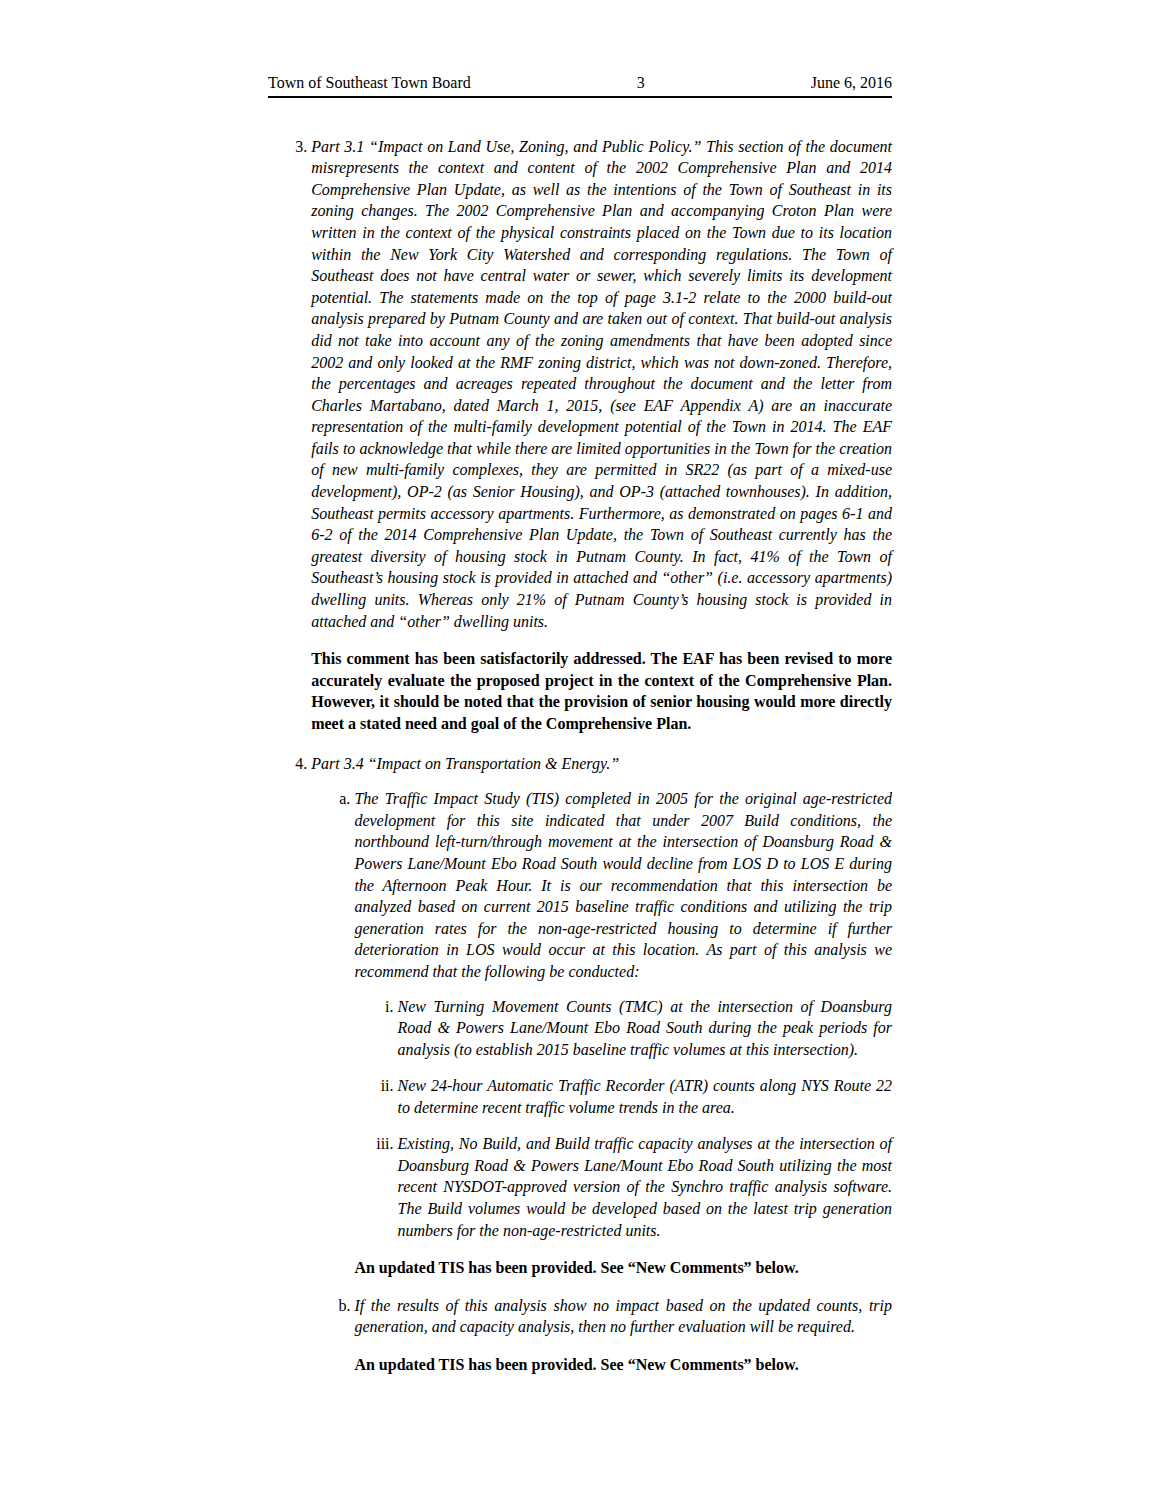Town of Southeast Town Board
3
June 6, 2016
Part 3.1 “Impact on Land Use, Zoning, and Public Policy.” This section of the document misrepresents the context and content of the 2002 Comprehensive Plan and 2014 Comprehensive Plan Update, as well as the intentions of the Town of Southeast in its zoning changes. The 2002 Comprehensive Plan and accompanying Croton Plan were written in the context of the physical constraints placed on the Town due to its location within the New York City Watershed and corresponding regulations. The Town of Southeast does not have central water or sewer, which severely limits its development potential. The statements made on the top of page 3.1-2 relate to the 2000 build-out analysis prepared by Putnam County and are taken out of context. That build-out analysis did not take into account any of the zoning amendments that have been adopted since 2002 and only looked at the RMF zoning district, which was not down-zoned. Therefore, the percentages and acreages repeated throughout the document and the letter from Charles Martabano, dated March 1, 2015, (see EAF Appendix A) are an inaccurate representation of the multi-family development potential of the Town in 2014. The EAF fails to acknowledge that while there are limited opportunities in the Town for the creation of new multi-family complexes, they are permitted in SR22 (as part of a mixed-use development), OP-2 (as Senior Housing), and OP-3 (attached townhouses). In addition, Southeast permits accessory apartments. Furthermore, as demonstrated on pages 6-1 and 6-2 of the 2014 Comprehensive Plan Update, the Town of Southeast currently has the greatest diversity of housing stock in Putnam County. In fact, 41% of the Town of Southeast’s housing stock is provided in attached and “other” (i.e. accessory apartments) dwelling units. Whereas only 21% of Putnam County’s housing stock is provided in attached and “other” dwelling units.
This comment has been satisfactorily addressed. The EAF has been revised to more accurately evaluate the proposed project in the context of the Comprehensive Plan. However, it should be noted that the provision of senior housing would more directly meet a stated need and goal of the Comprehensive Plan.
Part 3.4 “Impact on Transportation & Energy.”
The Traffic Impact Study (TIS) completed in 2005 for the original age-restricted development for this site indicated that under 2007 Build conditions, the northbound left-turn/through movement at the intersection of Doansburg Road & Powers Lane/Mount Ebo Road South would decline from LOS D to LOS E during the Afternoon Peak Hour. It is our recommendation that this intersection be analyzed based on current 2015 baseline traffic conditions and utilizing the trip generation rates for the non-age-restricted housing to determine if further deterioration in LOS would occur at this location. As part of this analysis we recommend that the following be conducted:
New Turning Movement Counts (TMC) at the intersection of Doansburg Road & Powers Lane/Mount Ebo Road South during the peak periods for analysis (to establish 2015 baseline traffic volumes at this intersection).
New 24-hour Automatic Traffic Recorder (ATR) counts along NYS Route 22 to determine recent traffic volume trends in the area.
Existing, No Build, and Build traffic capacity analyses at the intersection of Doansburg Road & Powers Lane/Mount Ebo Road South utilizing the most recent NYSDOT-approved version of the Synchro traffic analysis software. The Build volumes would be developed based on the latest trip generation numbers for the non-age-restricted units.
An updated TIS has been provided. See “New Comments” below.
If the results of this analysis show no impact based on the updated counts, trip generation, and capacity analysis, then no further evaluation will be required.
An updated TIS has been provided. See “New Comments” below.